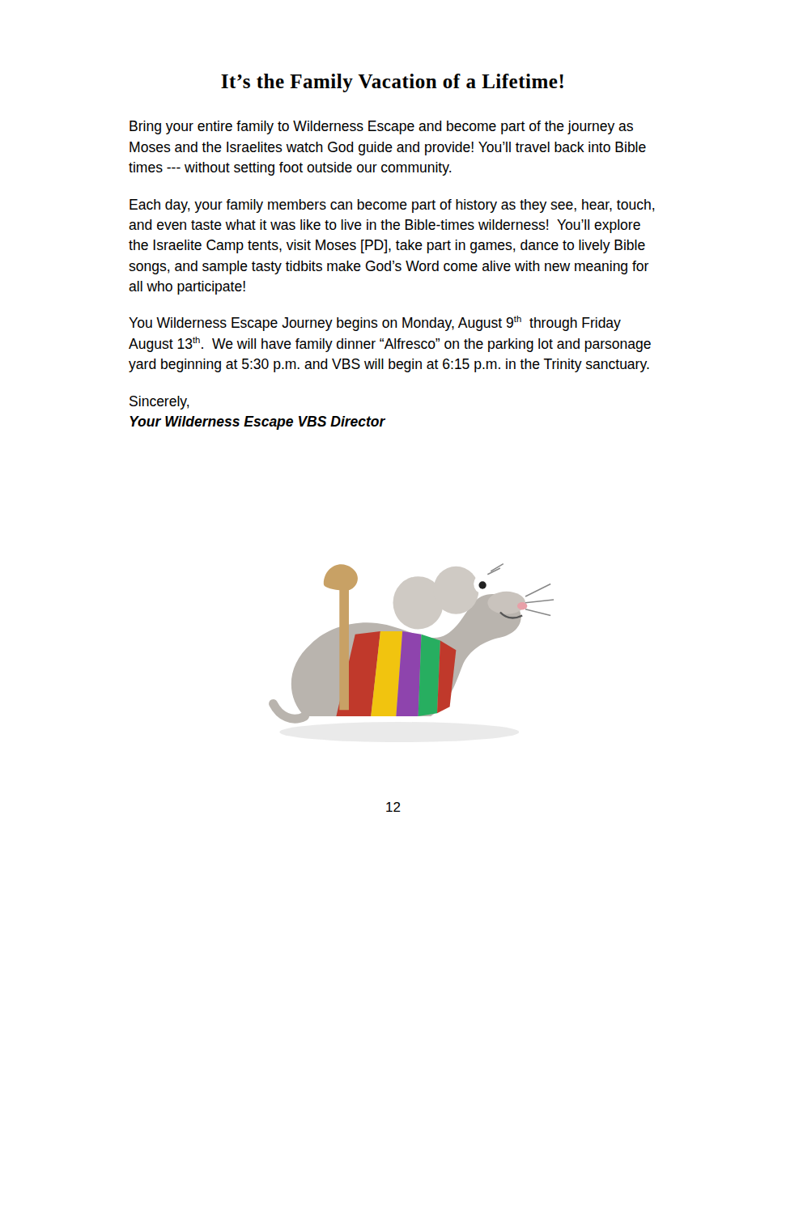It’s the Family Vacation of a Lifetime!
Bring your entire family to Wilderness Escape and become part of the journey as Moses and the Israelites watch God guide and provide! You’ll travel back into Bible times --- without setting foot outside our community.
Each day, your family members can become part of history as they see, hear, touch, and even taste what it was like to live in the Bible-times wilderness! You’ll explore the Israelite Camp tents, visit Moses [PD], take part in games, dance to lively Bible songs, and sample tasty tidbits make God’s Word come alive with new meaning for all who participate!
You Wilderness Escape Journey begins on Monday, August 9th through Friday August 13th. We will have family dinner “Alfresco” on the parking lot and parsonage yard beginning at 5:30 p.m. and VBS will begin at 6:15 p.m. in the Trinity sanctuary.
Sincerely,
Your Wilderness Escape VBS Director
12